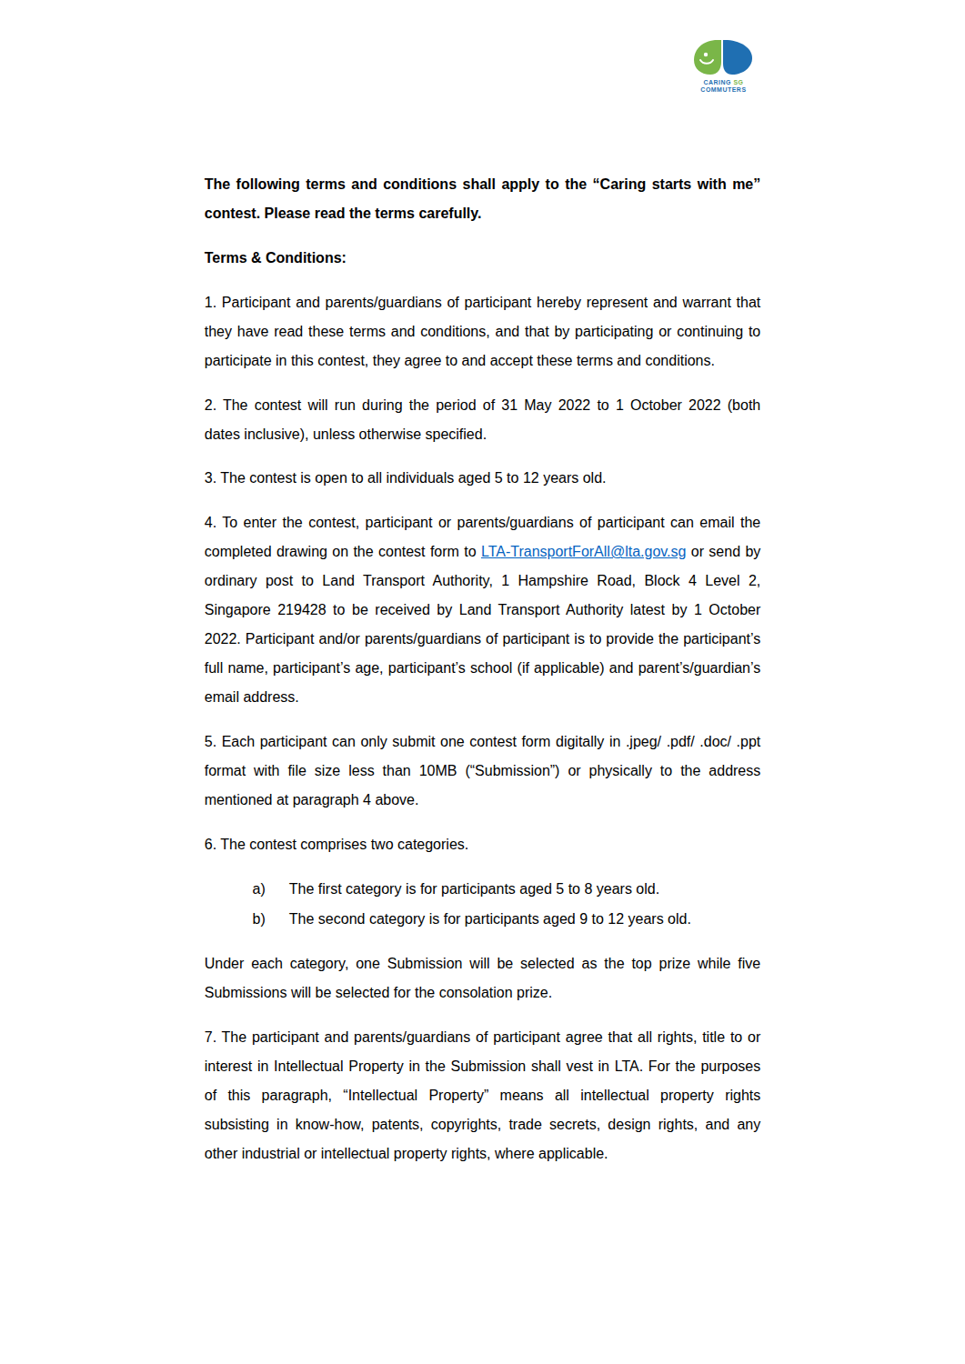CARING SG
COMMUTERS
The following terms and conditions shall apply to the “Caring starts with me” contest. Please read the terms carefully.
Terms & Conditions:
1. Participant and parents/guardians of participant hereby represent and warrant that they have read these terms and conditions, and that by participating or continuing to participate in this contest, they agree to and accept these terms and conditions.
2. The contest will run during the period of 31 May 2022 to 1 October 2022 (both dates inclusive), unless otherwise specified.
3. The contest is open to all individuals aged 5 to 12 years old.
4. To enter the contest, participant or parents/guardians of participant can email the completed drawing on the contest form to LTA-TransportForAll@lta.gov.sg or send by ordinary post to Land Transport Authority, 1 Hampshire Road, Block 4 Level 2, Singapore 219428 to be received by Land Transport Authority latest by 1 October 2022. Participant and/or parents/guardians of participant is to provide the participant’s full name, participant’s age, participant’s school (if applicable) and parent’s/guardian’s email address.
5. Each participant can only submit one contest form digitally in .jpeg/ .pdf/ .doc/ .ppt format with file size less than 10MB (“Submission”) or physically to the address mentioned at paragraph 4 above.
6. The contest comprises two categories.
a) The first category is for participants aged 5 to 8 years old.
b) The second category is for participants aged 9 to 12 years old.
Under each category, one Submission will be selected as the top prize while five Submissions will be selected for the consolation prize.
7. The participant and parents/guardians of participant agree that all rights, title to or interest in Intellectual Property in the Submission shall vest in LTA. For the purposes of this paragraph, “Intellectual Property” means all intellectual property rights subsisting in know-how, patents, copyrights, trade secrets, design rights, and any other industrial or intellectual property rights, where applicable.